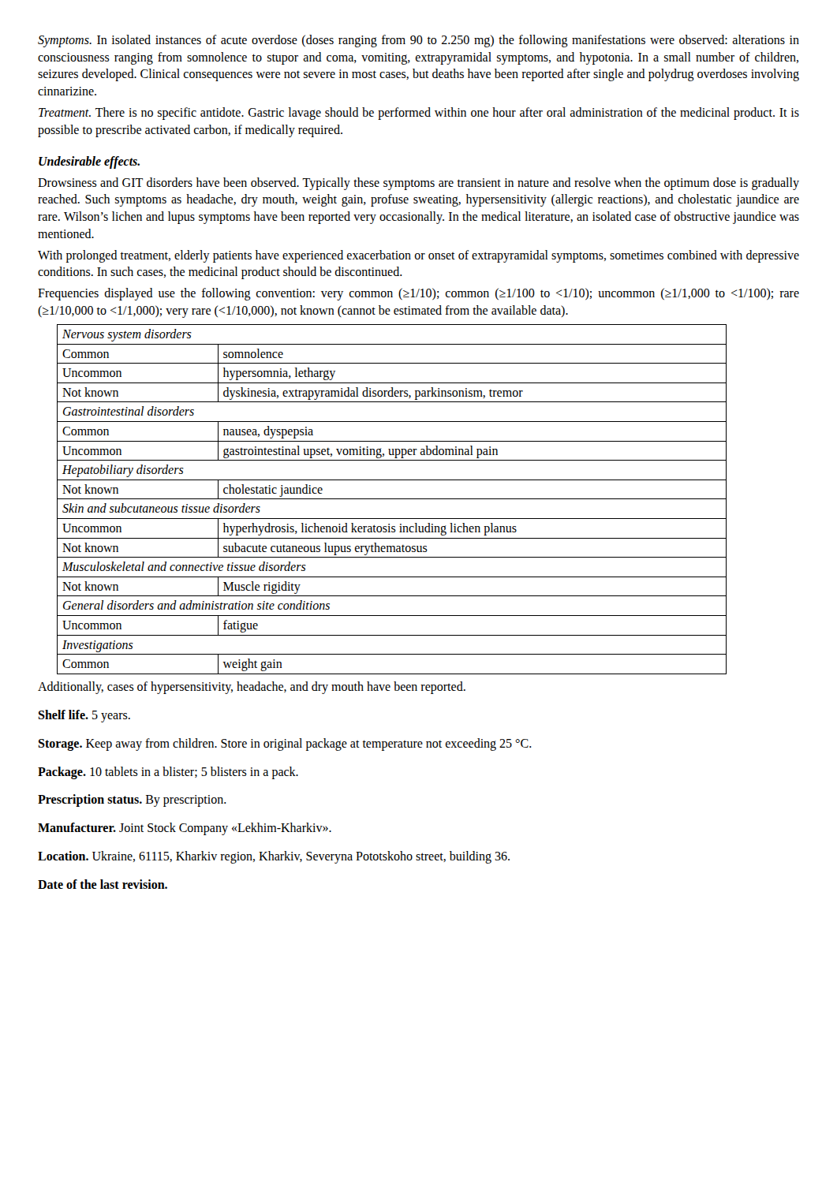Symptoms. In isolated instances of acute overdose (doses ranging from 90 to 2.250 mg) the following manifestations were observed: alterations in consciousness ranging from somnolence to stupor and coma, vomiting, extrapyramidal symptoms, and hypotonia. In a small number of children, seizures developed. Clinical consequences were not severe in most cases, but deaths have been reported after single and polydrug overdoses involving cinnarizine.
Treatment. There is no specific antidote. Gastric lavage should be performed within one hour after oral administration of the medicinal product. It is possible to prescribe activated carbon, if medically required.
Undesirable effects.
Drowsiness and GIT disorders have been observed. Typically these symptoms are transient in nature and resolve when the optimum dose is gradually reached. Such symptoms as headache, dry mouth, weight gain, profuse sweating, hypersensitivity (allergic reactions), and cholestatic jaundice are rare. Wilson’s lichen and lupus symptoms have been reported very occasionally. In the medical literature, an isolated case of obstructive jaundice was mentioned.
With prolonged treatment, elderly patients have experienced exacerbation or onset of extrapyramidal symptoms, sometimes combined with depressive conditions. In such cases, the medicinal product should be discontinued.
Frequencies displayed use the following convention: very common (≥1/10); common (≥1/100 to <1/10); uncommon (≥1/1,000 to <1/100); rare (≥1/10,000 to <1/1,000); very rare (<1/10,000), not known (cannot be estimated from the available data).
| Nervous system disorders |
| Common | somnolence |
| Uncommon | hypersomnia, lethargy |
| Not known | dyskinesia, extrapyramidal disorders, parkinsonism, tremor |
| Gastrointestinal disorders |
| Common | nausea, dyspepsia |
| Uncommon | gastrointestinal upset, vomiting, upper abdominal pain |
| Hepatobiliary disorders |
| Not known | cholestatic jaundice |
| Skin and subcutaneous tissue disorders |
| Uncommon | hyperhydrosis, lichenoid keratosis including lichen planus |
| Not known | subacute cutaneous lupus erythematosus |
| Musculoskeletal and connective tissue disorders |
| Not known | Muscle rigidity |
| General disorders and administration site conditions |
| Uncommon | fatigue |
| Investigations |
| Common | weight gain |
Additionally, cases of hypersensitivity, headache, and dry mouth have been reported.
Shelf life. 5 years.
Storage. Keep away from children. Store in original package at temperature not exceeding 25 °C.
Package. 10 tablets in a blister; 5 blisters in a pack.
Prescription status. By prescription.
Manufacturer. Joint Stock Company «Lekhim-Kharkiv».
Location. Ukraine, 61115, Kharkiv region, Kharkiv, Severyna Pototskoho street, building 36.
Date of the last revision.